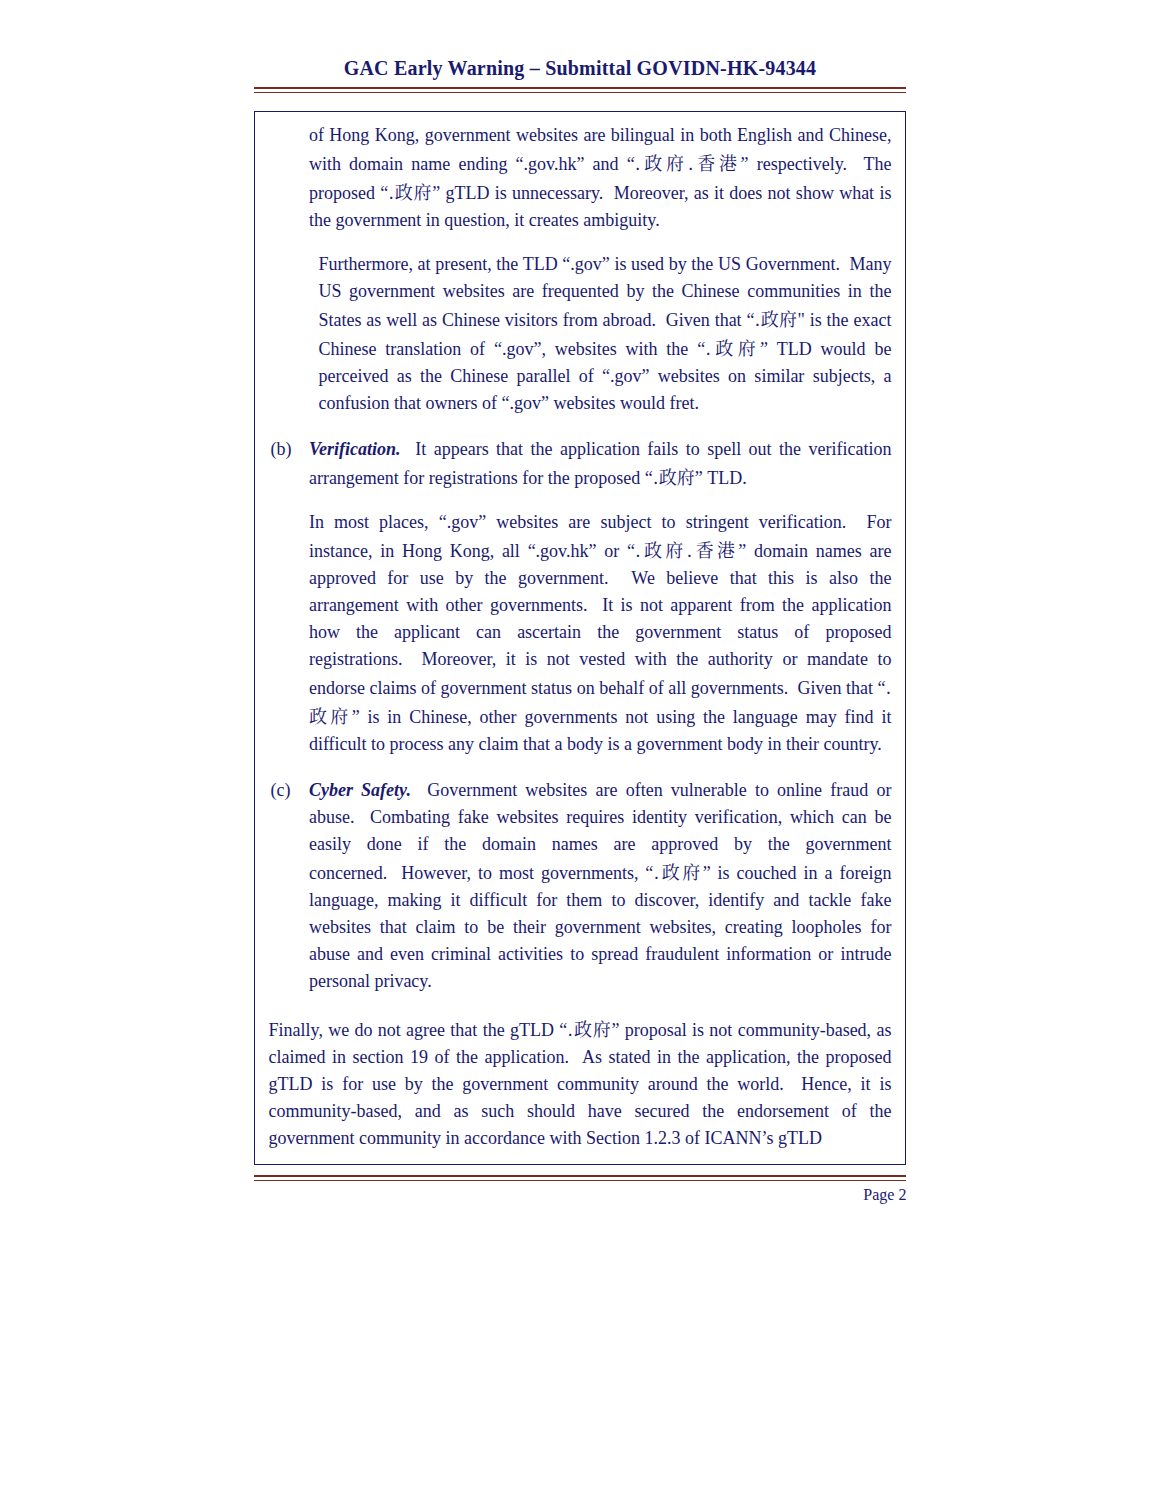GAC Early Warning – Submittal GOVIDN-HK-94344
of Hong Kong, government websites are bilingual in both English and Chinese, with domain name ending “.gov.hk” and “.政府.香港” respectively. The proposed “.政府” gTLD is unnecessary. Moreover, as it does not show what is the government in question, it creates ambiguity.
Furthermore, at present, the TLD “.gov” is used by the US Government. Many US government websites are frequented by the Chinese communities in the States as well as Chinese visitors from abroad. Given that “.政府" is the exact Chinese translation of “.gov”, websites with the “.政府” TLD would be perceived as the Chinese parallel of “.gov” websites on similar subjects, a confusion that owners of “.gov” websites would fret.
(b)
Verification. It appears that the application fails to spell out the verification arrangement for registrations for the proposed “.政府” TLD.
In most places, “.gov” websites are subject to stringent verification. For instance, in Hong Kong, all “.gov.hk” or “.政府.香港” domain names are approved for use by the government. We believe that this is also the arrangement with other governments. It is not apparent from the application how the applicant can ascertain the government status of proposed registrations. Moreover, it is not vested with the authority or mandate to endorse claims of government status on behalf of all governments. Given that “.政府” is in Chinese, other governments not using the language may find it difficult to process any claim that a body is a government body in their country.
(c)
Cyber Safety. Government websites are often vulnerable to online fraud or abuse. Combating fake websites requires identity verification, which can be easily done if the domain names are approved by the government concerned. However, to most governments, “.政府” is couched in a foreign language, making it difficult for them to discover, identify and tackle fake websites that claim to be their government websites, creating loopholes for abuse and even criminal activities to spread fraudulent information or intrude personal privacy.
Finally, we do not agree that the gTLD “.政府” proposal is not community-based, as claimed in section 19 of the application. As stated in the application, the proposed gTLD is for use by the government community around the world. Hence, it is community-based, and as such should have secured the endorsement of the government community in accordance with Section 1.2.3 of ICANN’s gTLD
Page 2